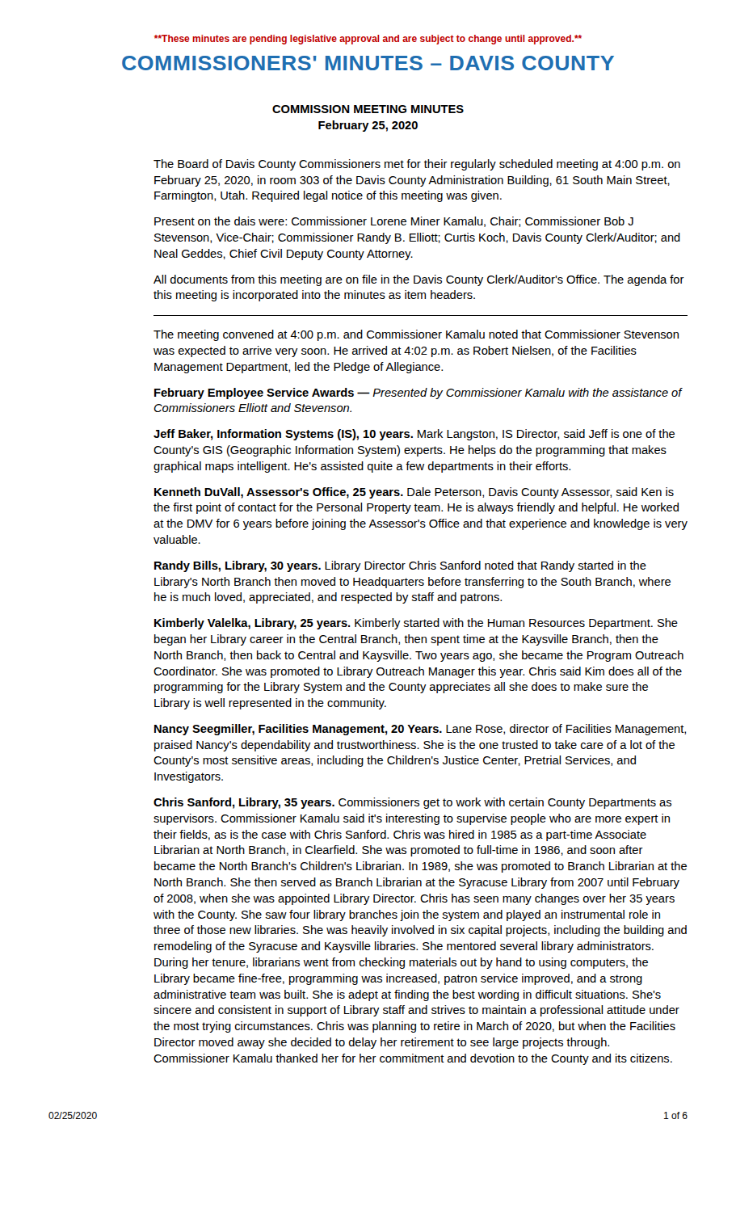**These minutes are pending legislative approval and are subject to change until approved.**
COMMISSIONERS' MINUTES – DAVIS COUNTY
COMMISSION MEETING MINUTES
February 25, 2020
The Board of Davis County Commissioners met for their regularly scheduled meeting at 4:00 p.m. on February 25, 2020, in room 303 of the Davis County Administration Building, 61 South Main Street, Farmington, Utah. Required legal notice of this meeting was given.
Present on the dais were: Commissioner Lorene Miner Kamalu, Chair; Commissioner Bob J Stevenson, Vice-Chair; Commissioner Randy B. Elliott; Curtis Koch, Davis County Clerk/Auditor; and Neal Geddes, Chief Civil Deputy County Attorney.
All documents from this meeting are on file in the Davis County Clerk/Auditor's Office. The agenda for this meeting is incorporated into the minutes as item headers.
OPENING
The meeting convened at 4:00 p.m. and Commissioner Kamalu noted that Commissioner Stevenson was expected to arrive very soon. He arrived at 4:02 p.m. as Robert Nielsen, of the Facilities Management Department, led the Pledge of Allegiance.
Recognitions, Presentations & Informational Items
February Employee Service Awards — Presented by Commissioner Kamalu with the assistance of Commissioners Elliott and Stevenson.
Jeff Baker, Information Systems (IS), 10 years. Mark Langston, IS Director, said Jeff is one of the County's GIS (Geographic Information System) experts. He helps do the programming that makes graphical maps intelligent. He's assisted quite a few departments in their efforts.
Kenneth DuVall, Assessor's Office, 25 years. Dale Peterson, Davis County Assessor, said Ken is the first point of contact for the Personal Property team. He is always friendly and helpful. He worked at the DMV for 6 years before joining the Assessor's Office and that experience and knowledge is very valuable.
Randy Bills, Library, 30 years. Library Director Chris Sanford noted that Randy started in the Library's North Branch then moved to Headquarters before transferring to the South Branch, where he is much loved, appreciated, and respected by staff and patrons.
Kimberly Valelka, Library, 25 years. Kimberly started with the Human Resources Department. She began her Library career in the Central Branch, then spent time at the Kaysville Branch, then the North Branch, then back to Central and Kaysville. Two years ago, she became the Program Outreach Coordinator. She was promoted to Library Outreach Manager this year. Chris said Kim does all of the programming for the Library System and the County appreciates all she does to make sure the Library is well represented in the community.
Nancy Seegmiller, Facilities Management, 20 Years. Lane Rose, director of Facilities Management, praised Nancy's dependability and trustworthiness. She is the one trusted to take care of a lot of the County's most sensitive areas, including the Children's Justice Center, Pretrial Services, and Investigators.
Chris Sanford, Library, 35 years. Commissioners get to work with certain County Departments as supervisors. Commissioner Kamalu said it's interesting to supervise people who are more expert in their fields, as is the case with Chris Sanford. Chris was hired in 1985 as a part-time Associate Librarian at North Branch, in Clearfield. She was promoted to full-time in 1986, and soon after became the North Branch's Children's Librarian. In 1989, she was promoted to Branch Librarian at the North Branch. She then served as Branch Librarian at the Syracuse Library from 2007 until February of 2008, when she was appointed Library Director. Chris has seen many changes over her 35 years with the County. She saw four library branches join the system and played an instrumental role in three of those new libraries. She was heavily involved in six capital projects, including the building and remodeling of the Syracuse and Kaysville libraries. She mentored several library administrators. During her tenure, librarians went from checking materials out by hand to using computers, the Library became fine-free, programming was increased, patron service improved, and a strong administrative team was built. She is adept at finding the best wording in difficult situations. She's sincere and consistent in support of Library staff and strives to maintain a professional attitude under the most trying circumstances. Chris was planning to retire in March of 2020, but when the Facilities Director moved away she decided to delay her retirement to see large projects through. Commissioner Kamalu thanked her for her commitment and devotion to the County and its citizens.
02/25/2020 1 of 6